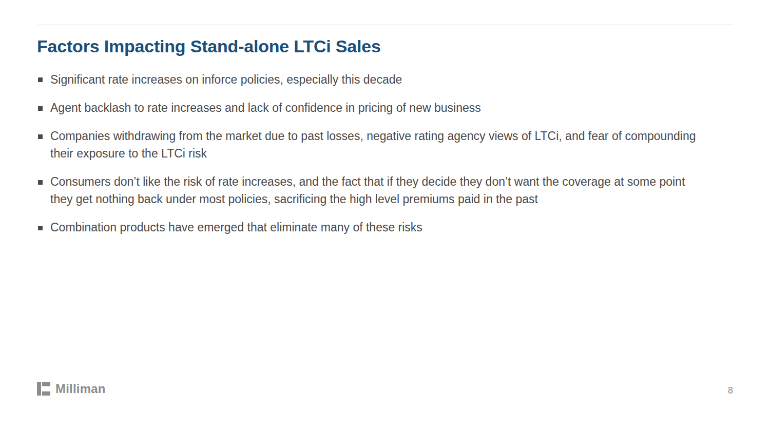Factors Impacting Stand-alone LTCi Sales
Significant rate increases on inforce policies, especially this decade
Agent backlash to rate increases and lack of confidence in pricing of new business
Companies withdrawing from the market due to past losses, negative rating agency views of LTCi, and fear of compounding their exposure to the LTCi risk
Consumers don’t like the risk of rate increases, and the fact that if they decide they don’t want the coverage at some point they get nothing back under most policies, sacrificing the high level premiums paid in the past
Combination products have emerged that eliminate many of these risks
Milliman
8